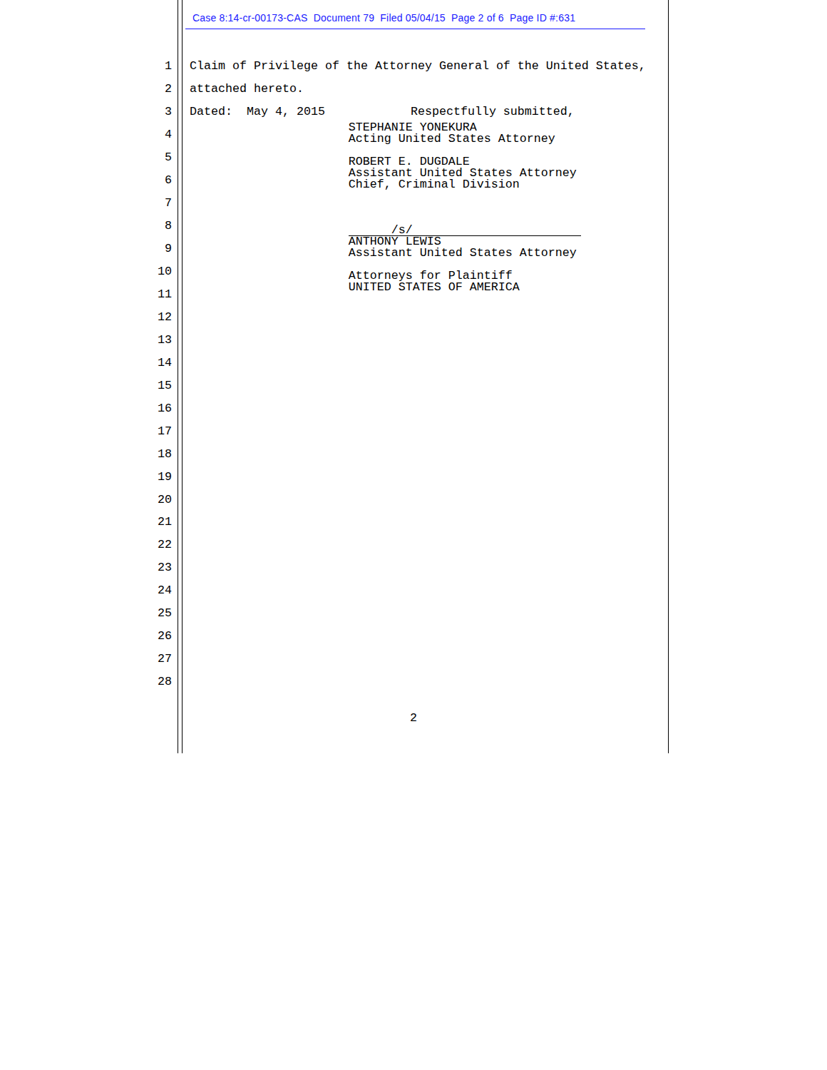Case 8:14-cr-00173-CAS Document 79 Filed 05/04/15 Page 2 of 6 Page ID #:631
1
2
3
4
5
6
7
8
9
10
11
12
13
14
15
16
17
18
19
20
21
22
23
24
25
26
27
28
Claim of Privilege of the Attorney General of the United States, attached hereto. Dated: May 4, 2015 Respectfully submitted,
STEPHANIE YONEKURA Acting United States Attorney
ROBERT E. DUGDALE Assistant United States Attorney Chief, Criminal Division
/s/ ANTHONY LEWIS Assistant United States Attorney
Attorneys for Plaintiff UNITED STATES OF AMERICA
2